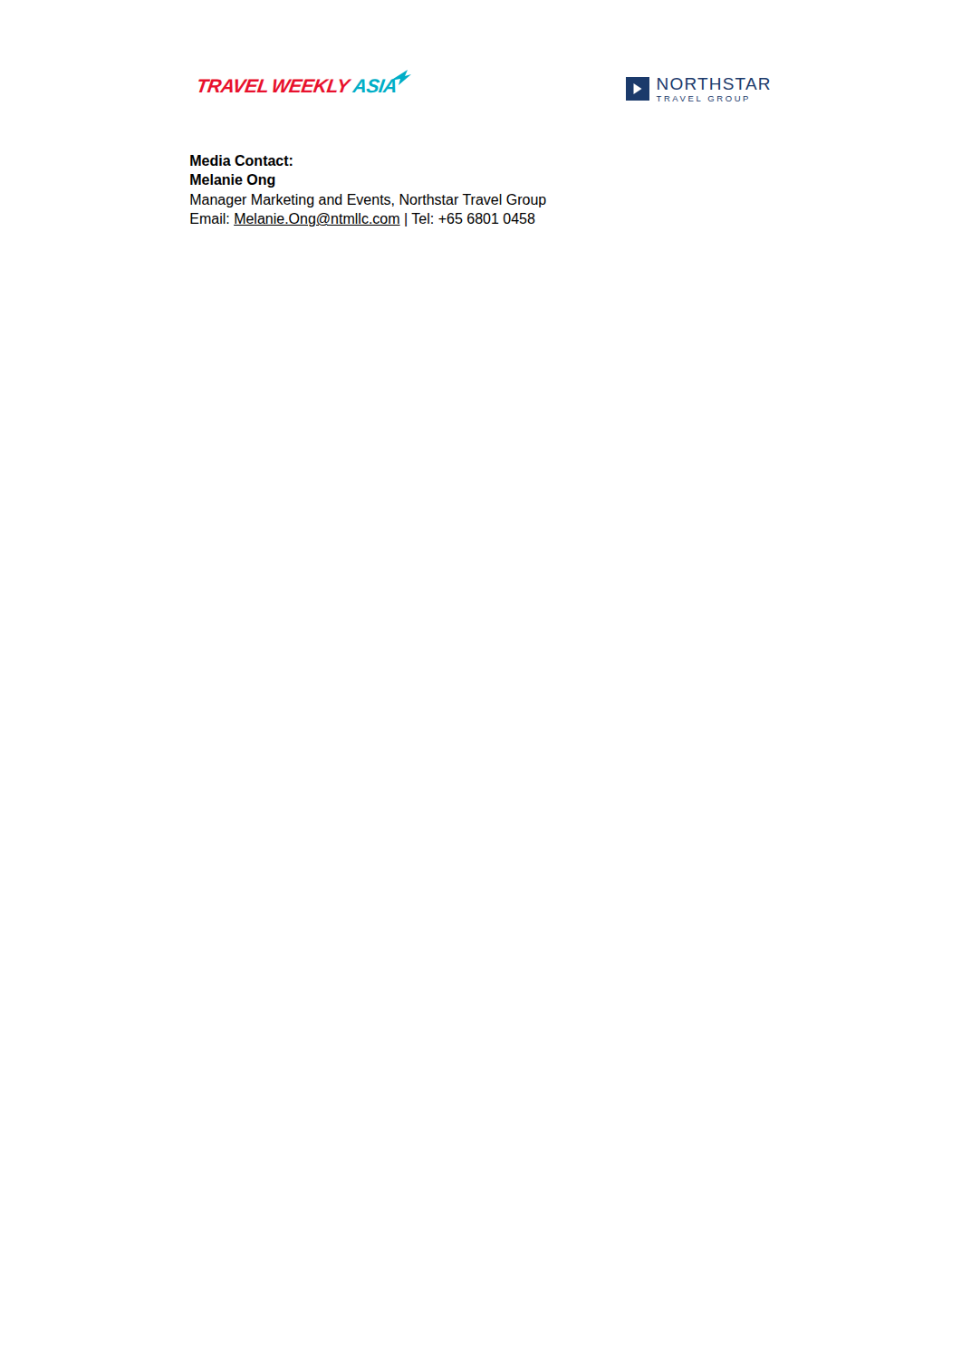TRAVEL WEEKLY ASIA
NORTHSTAR TRAVEL GROUP
Media Contact:
Melanie Ong
Manager Marketing and Events, Northstar Travel Group
Email: Melanie.Ong@ntmllc.com | Tel: +65 6801 0458